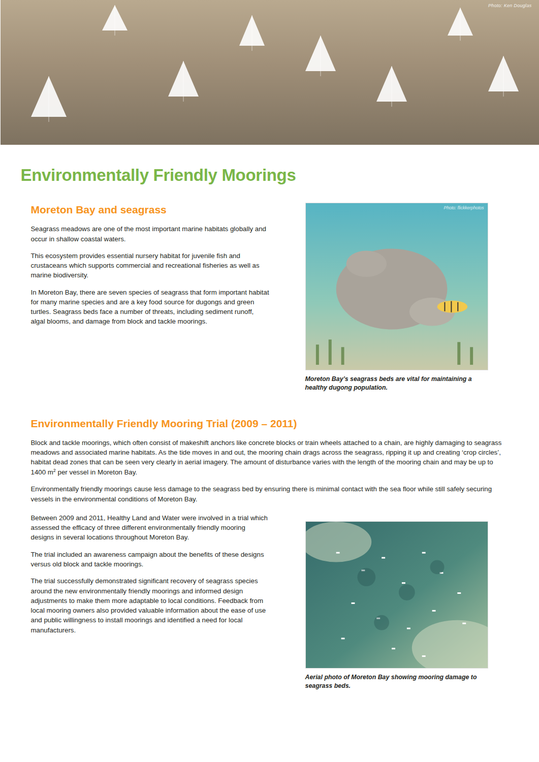Photo: Ken Douglas
Environmentally Friendly Moorings
Moreton Bay and seagrass
Seagrass meadows are one of the most important marine habitats globally and occur in shallow coastal waters.
This ecosystem provides essential nursery habitat for juvenile fish and crustaceans which supports commercial and recreational fisheries as well as marine biodiversity.
In Moreton Bay, there are seven species of seagrass that form important habitat for many marine species and are a key food source for dugongs and green turtles. Seagrass beds face a number of threats, including sediment runoff, algal blooms, and damage from block and tackle moorings.
Photo: flickkerphotos
Moreton Bay’s seagrass beds are vital for maintaining a healthy dugong population.
Environmentally Friendly Mooring Trial (2009 – 2011)
Block and tackle moorings, which often consist of makeshift anchors like concrete blocks or train wheels attached to a chain, are highly damaging to seagrass meadows and associated marine habitats. As the tide moves in and out, the mooring chain drags across the seagrass, ripping it up and creating ‘crop circles’, habitat dead zones that can be seen very clearly in aerial imagery. The amount of disturbance varies with the length of the mooring chain and may be up to 1400 m2 per vessel in Moreton Bay.
Environmentally friendly moorings cause less damage to the seagrass bed by ensuring there is minimal contact with the sea floor while still safely securing vessels in the environmental conditions of Moreton Bay.
Between 2009 and 2011, Healthy Land and Water were involved in a trial which assessed the efficacy of three different environmentally friendly mooring designs in several locations throughout Moreton Bay.
The trial included an awareness campaign about the benefits of these designs versus old block and tackle moorings.
The trial successfully demonstrated significant recovery of seagrass species around the new environmentally friendly moorings and informed design adjustments to make them more adaptable to local conditions. Feedback from local mooring owners also provided valuable information about the ease of use and public willingness to install moorings and identified a need for local manufacturers.
Aerial photo of Moreton Bay showing mooring damage to seagrass beds.